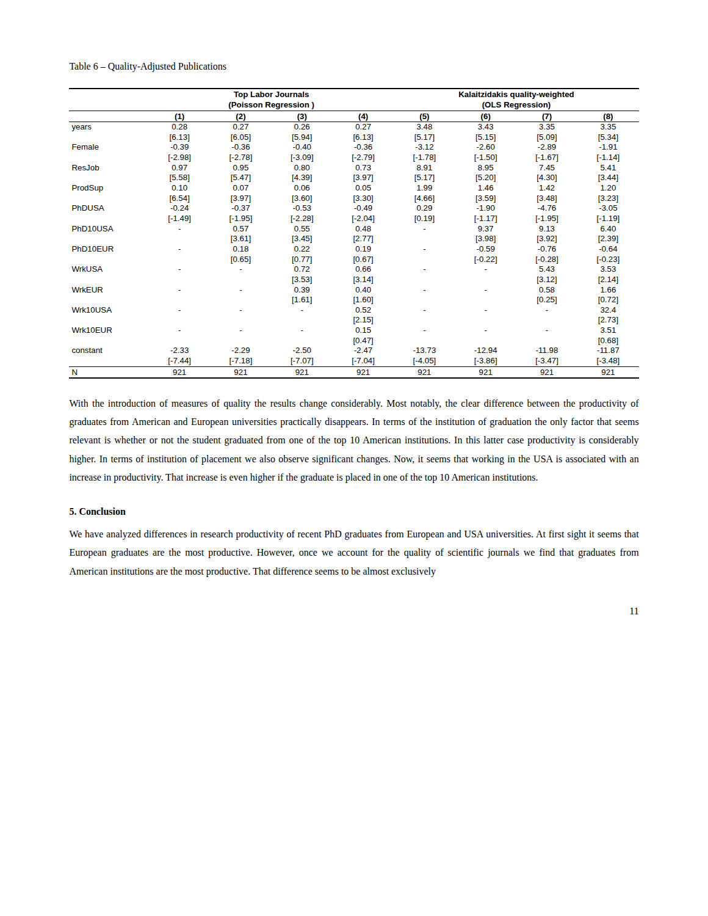Table 6 – Quality-Adjusted Publications
| | Top Labor Journals | Kalaitzidakis quality-weighted |
| --- | --- | --- |
| | (Poisson Regression ) | (OLS Regression) |
| | (1) | (2) | (3) | (4) | (5) | (6) | (7) | (8) |
| years | 0.28 | 0.27 | 0.26 | 0.27 | 3.48 | 3.43 | 3.35 | 3.35 |
| | [6.13] | [6.05] | [5.94] | [6.13] | [5.17] | [5.15] | [5.09] | [5.34] |
| Female | -0.39 | -0.36 | -0.40 | -0.36 | -3.12 | -2.60 | -2.89 | -1.91 |
| | [-2.98] | [-2.78] | [-3.09] | [-2.79] | [-1.78] | [-1.50] | [-1.67] | [-1.14] |
| ResJob | 0.97 | 0.95 | 0.80 | 0.73 | 8.91 | 8.95 | 7.45 | 5.41 |
| | [5.58] | [5.47] | [4.39] | [3.97] | [5.17] | [5.20] | [4.30] | [3.44] |
| ProdSup | 0.10 | 0.07 | 0.06 | 0.05 | 1.99 | 1.46 | 1.42 | 1.20 |
| | [6.54] | [3.97] | [3.60] | [3.30] | [4.66] | [3.59] | [3.48] | [3.23] |
| PhDUSA | -0.24 | -0.37 | -0.53 | -0.49 | 0.29 | -1.90 | -4.76 | -3.05 |
| | [-1.49] | [-1.95] | [-2.28] | [-2.04] | [0.19] | [-1.17] | [-1.95] | [-1.19] |
| PhD10USA | - | 0.57 | 0.55 | 0.48 | - | 9.37 | 9.13 | 6.40 |
| | | [3.61] | [3.45] | [2.77] | | [3.98] | [3.92] | [2.39] |
| PhD10EUR | - | 0.18 | 0.22 | 0.19 | - | -0.59 | -0.76 | -0.64 |
| | | [0.65] | [0.77] | [0.67] | | [-0.22] | [-0.28] | [-0.23] |
| WrkUSA | - | - | 0.72 | 0.66 | - | - | 5.43 | 3.53 |
| | | | [3.53] | [3.14] | | | [3.12] | [2.14] |
| WrkEUR | - | - | 0.39 | 0.40 | - | - | 0.58 | 1.66 |
| | | | [1.61] | [1.60] | | | [0.25] | [0.72] |
| Wrk10USA | - | - | - | 0.52 | - | - | - | 32.4 |
| | | | | [2.15] | | | | [2.73] |
| Wrk10EUR | - | - | - | 0.15 | - | - | - | 3.51 |
| | | | | [0.47] | | | | [0.68] |
| constant | -2.33 | -2.29 | -2.50 | -2.47 | -13.73 | -12.94 | -11.98 | -11.87 |
| | [-7.44] | [-7.18] | [-7.07] | [-7.04] | [-4.05] | [-3.86] | [-3.47] | [-3.48] |
| N | 921 | 921 | 921 | 921 | 921 | 921 | 921 | 921 |
With the introduction of measures of quality the results change considerably. Most notably, the clear difference between the productivity of graduates from American and European universities practically disappears. In terms of the institution of graduation the only factor that seems relevant is whether or not the student graduated from one of the top 10 American institutions. In this latter case productivity is considerably higher. In terms of institution of placement we also observe significant changes. Now, it seems that working in the USA is associated with an increase in productivity. That increase is even higher if the graduate is placed in one of the top 10 American institutions.
5. Conclusion
We have analyzed differences in research productivity of recent PhD graduates from European and USA universities. At first sight it seems that European graduates are the most productive. However, once we account for the quality of scientific journals we find that graduates from American institutions are the most productive. That difference seems to be almost exclusively
11